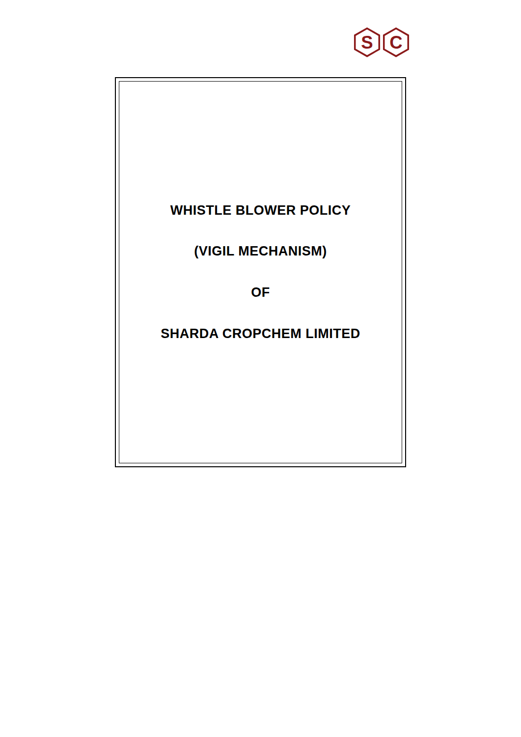S C
WHISTLE BLOWER POLICY
(VIGIL MECHANISM)
OF
SHARDA CROPCHEM LIMITED